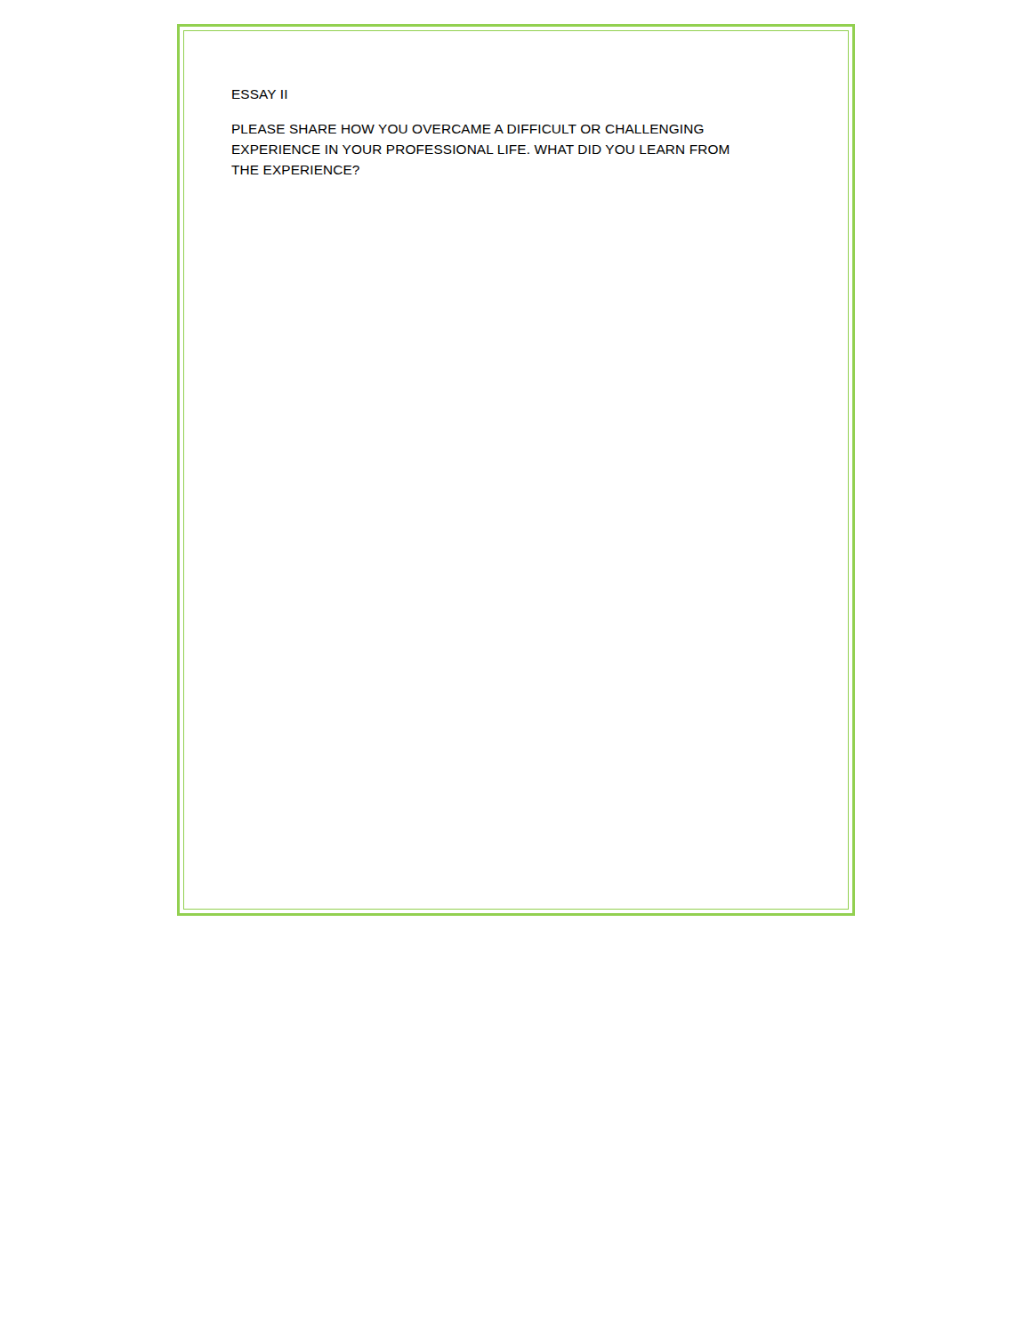ESSAY II
PLEASE SHARE HOW YOU OVERCAME A DIFFICULT OR CHALLENGING EXPERIENCE IN YOUR PROFESSIONAL LIFE. WHAT DID YOU LEARN FROM THE EXPERIENCE?